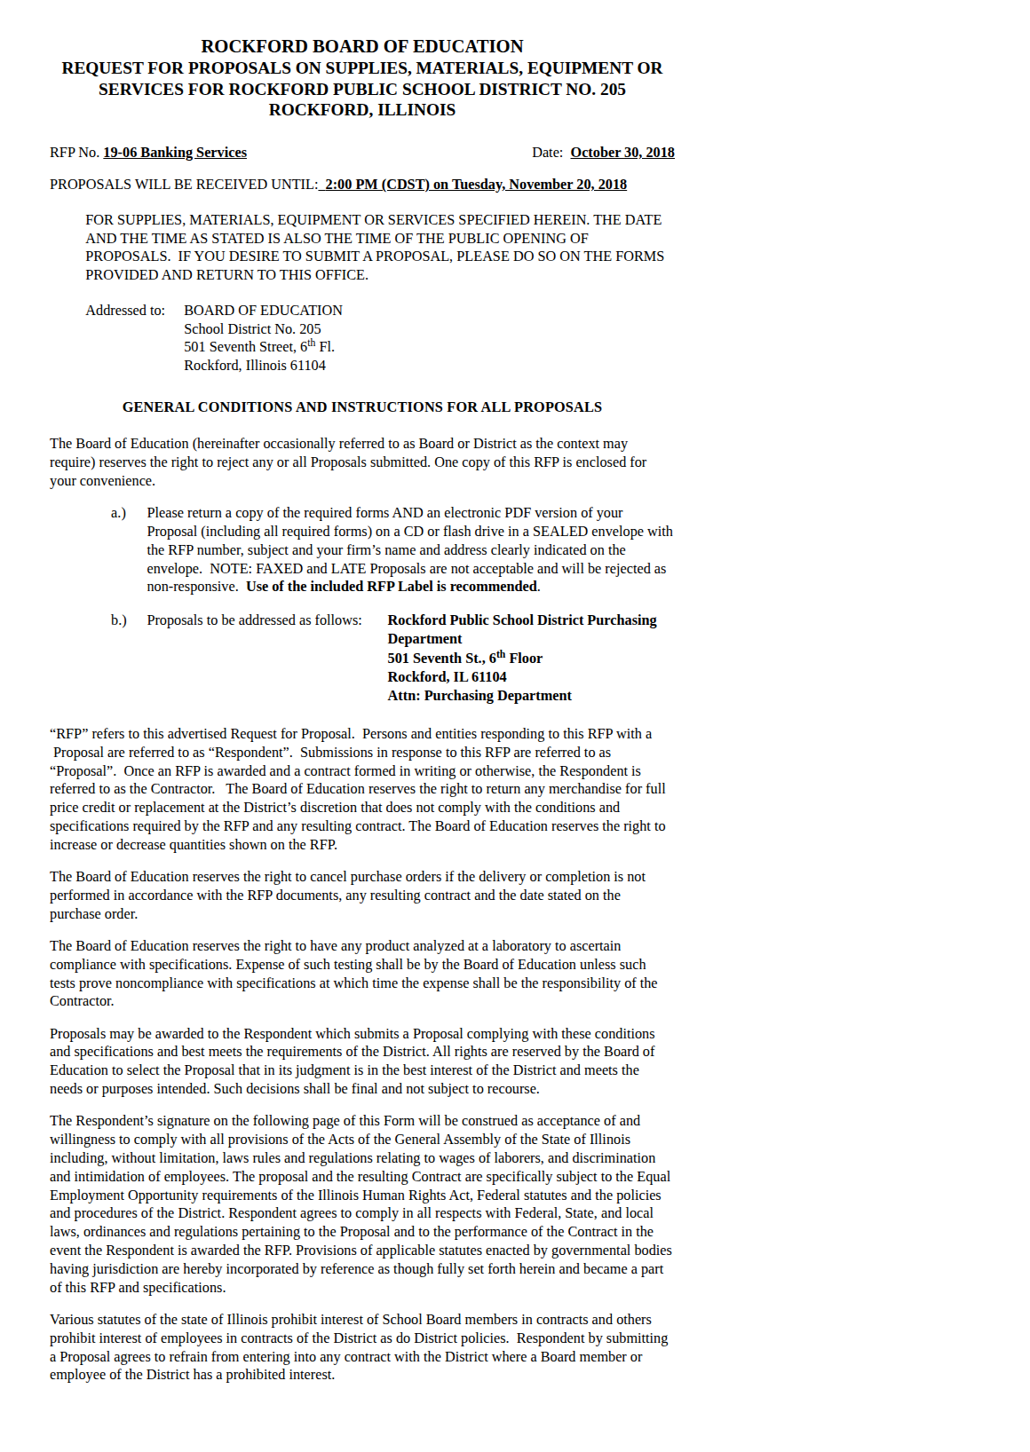ROCKFORD BOARD OF EDUCATION
REQUEST FOR PROPOSALS ON SUPPLIES, MATERIALS, EQUIPMENT OR
SERVICES FOR ROCKFORD PUBLIC SCHOOL DISTRICT NO. 205
ROCKFORD, ILLINOIS
RFP No. 19-06 Banking Services Date: October 30, 2018
PROPOSALS WILL BE RECEIVED UNTIL: 2:00 PM (CDST) on Tuesday, November 20, 2018
FOR SUPPLIES, MATERIALS, EQUIPMENT OR SERVICES SPECIFIED HEREIN. THE DATE AND THE TIME AS STATED IS ALSO THE TIME OF THE PUBLIC OPENING OF PROPOSALS. IF YOU DESIRE TO SUBMIT A PROPOSAL, PLEASE DO SO ON THE FORMS PROVIDED AND RETURN TO THIS OFFICE.
| Addressed to: | BOARD OF EDUCATION School District No. 205 501 Seventh Street, 6 th Fl. Rockford, Illinois 61104 |
GENERAL CONDITIONS AND INSTRUCTIONS FOR ALL PROPOSALS
The Board of Education (hereinafter occasionally referred to as Board or District as the context may require) reserves the right to reject any or all Proposals submitted. One copy of this RFP is enclosed for your convenience.
a.)
Please return a copy of the required forms AND an electronic PDF version of your Proposal (including all required forms) on a CD or flash drive in a SEALED envelope with the RFP number, subject and your firm’s name and address clearly indicated on the envelope. NOTE: FAXED and LATE Proposals are not acceptable and will be rejected as non-responsive. Use of the included RFP Label is recommended.
b.)
Proposals to be addressed as follows:
Rockford Public School District Purchasing Department
501 Seventh St., 6th Floor
Rockford, IL 61104
Attn: Purchasing Department
“RFP” refers to this advertised Request for Proposal. Persons and entities responding to this RFP with a Proposal are referred to as “Respondent”. Submissions in response to this RFP are referred to as “Proposal”. Once an RFP is awarded and a contract formed in writing or otherwise, the Respondent is referred to as the Contractor. The Board of Education reserves the right to return any merchandise for full price credit or replacement at the District’s discretion that does not comply with the conditions and specifications required by the RFP and any resulting contract. The Board of Education reserves the right to increase or decrease quantities shown on the RFP.
The Board of Education reserves the right to cancel purchase orders if the delivery or completion is not performed in accordance with the RFP documents, any resulting contract and the date stated on the purchase order.
The Board of Education reserves the right to have any product analyzed at a laboratory to ascertain compliance with specifications. Expense of such testing shall be by the Board of Education unless such tests prove noncompliance with specifications at which time the expense shall be the responsibility of the Contractor.
Proposals may be awarded to the Respondent which submits a Proposal complying with these conditions and specifications and best meets the requirements of the District. All rights are reserved by the Board of Education to select the Proposal that in its judgment is in the best interest of the District and meets the needs or purposes intended. Such decisions shall be final and not subject to recourse.
The Respondent’s signature on the following page of this Form will be construed as acceptance of and willingness to comply with all provisions of the Acts of the General Assembly of the State of Illinois including, without limitation, laws rules and regulations relating to wages of laborers, and discrimination and intimidation of employees. The proposal and the resulting Contract are specifically subject to the Equal Employment Opportunity requirements of the Illinois Human Rights Act, Federal statutes and the policies and procedures of the District. Respondent agrees to comply in all respects with Federal, State, and local laws, ordinances and regulations pertaining to the Proposal and to the performance of the Contract in the event the Respondent is awarded the RFP. Provisions of applicable statutes enacted by governmental bodies having jurisdiction are hereby incorporated by reference as though fully set forth herein and became a part of this RFP and specifications.
Various statutes of the state of Illinois prohibit interest of School Board members in contracts and others prohibit interest of employees in contracts of the District as do District policies. Respondent by submitting a Proposal agrees to refrain from entering into any contract with the District where a Board member or employee of the District has a prohibited interest.